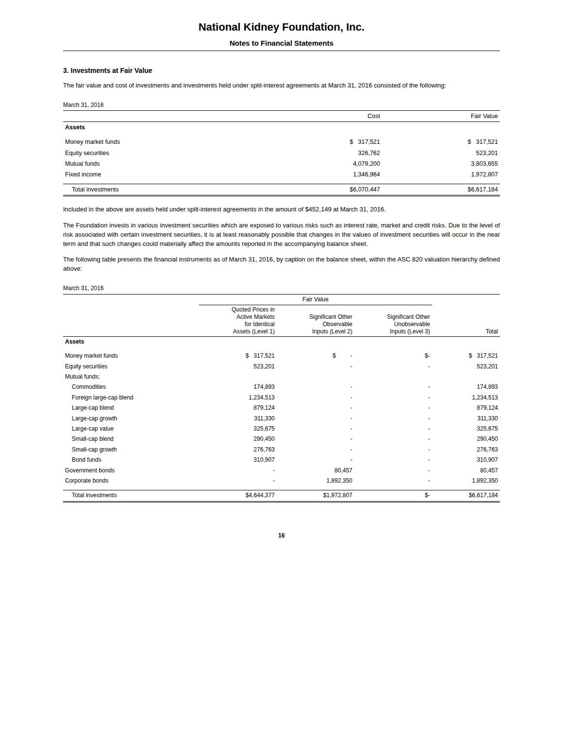National Kidney Foundation, Inc.
Notes to Financial Statements
3. Investments at Fair Value
The fair value and cost of investments and investments held under split-interest agreements at March 31, 2016 consisted of the following:
March 31, 2016
| | Cost | Fair Value |
| --- | --- | --- |
| Assets | | |
| Money market funds | $ 317,521 | $ 317,521 |
| Equity securities | 326,762 | 523,201 |
| Mutual funds | 4,079,200 | 3,803,655 |
| Fixed income | 1,346,964 | 1,972,807 |
| Total investments | $6,070,447 | $6,617,184 |
Included in the above are assets held under split-interest agreements in the amount of $452,149 at March 31, 2016.
The Foundation invests in various investment securities which are exposed to various risks such as interest rate, market and credit risks. Due to the level of risk associated with certain investment securities, it is at least reasonably possible that changes in the values of investment securities will occur in the near term and that such changes could materially affect the amounts reported in the accompanying balance sheet.
The following table presents the financial instruments as of March 31, 2016, by caption on the balance sheet, within the ASC 820 valuation hierarchy defined above:
March 31, 2016
| | Fair Value | |
| --- | --- | --- |
| | Quoted Prices in Active Markets for Identical Assets (Level 1) | Significant Other Observable Inputs (Level 2) | Significant Other Unobservable Inputs (Level 3) | Total |
| Assets | | | | |
| Money market funds | $ 317,521 | $ - | $- | $ 317,521 |
| Equity securities | 523,201 | - | - | 523,201 |
| Mutual funds: | | | | |
| Commodities | 174,893 | - | - | 174,893 |
| Foreign large-cap blend | 1,234,513 | - | - | 1,234,513 |
| Large-cap blend | 879,124 | - | - | 879,124 |
| Large-cap growth | 311,330 | - | - | 311,330 |
| Large-cap value | 325,675 | - | - | 325,675 |
| Small-cap blend | 290,450 | - | - | 290,450 |
| Small-cap growth | 276,763 | - | - | 276,763 |
| Bond funds | 310,907 | - | - | 310,907 |
| Government bonds | - | 80,457 | - | 80,457 |
| Corporate bonds | - | 1,892,350 | - | 1,892,350 |
| Total investments | $4,644,377 | $1,972,807 | $- | $6,617,184 |
16